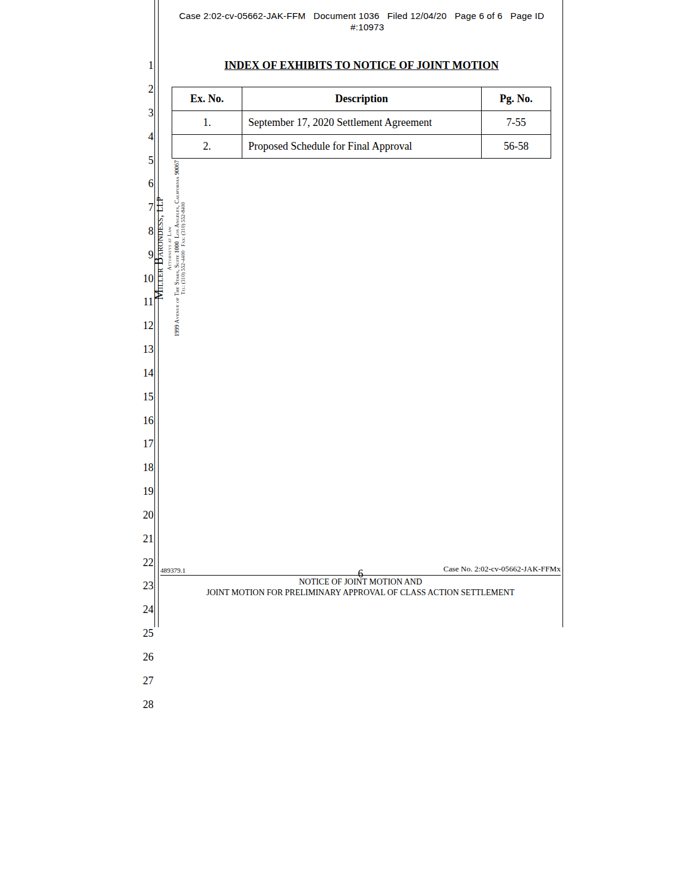Case 2:02-cv-05662-JAK-FFM Document 1036 Filed 12/04/20 Page 6 of 6 Page ID #:10973
1
2
3
4
5
6
7
8
9
10
11
12
13
14
15
16
17
18
19
20
21
22
23
24
25
26
27
28
Miller Barondess, llp
Attorneys at Law
1999 Avenue of The Stars, Suite 1000 Los Angeles, California 90067
Tel: (310) 552-4400 Fax: (310) 552-8400
INDEX OF EXHIBITS TO NOTICE OF JOINT MOTION
| Ex. No. | Description | Pg. No. |
| --- | --- | --- |
| 1. | September 17, 2020 Settlement Agreement | 7-55 |
| 2. | Proposed Schedule for Final Approval | 56-58 |
489379.1
Case No. 2:02-cv-05662-JAK-FFMx
6
NOTICE OF JOINT MOTION AND
JOINT MOTION FOR PRELIMINARY APPROVAL OF CLASS ACTION SETTLEMENT